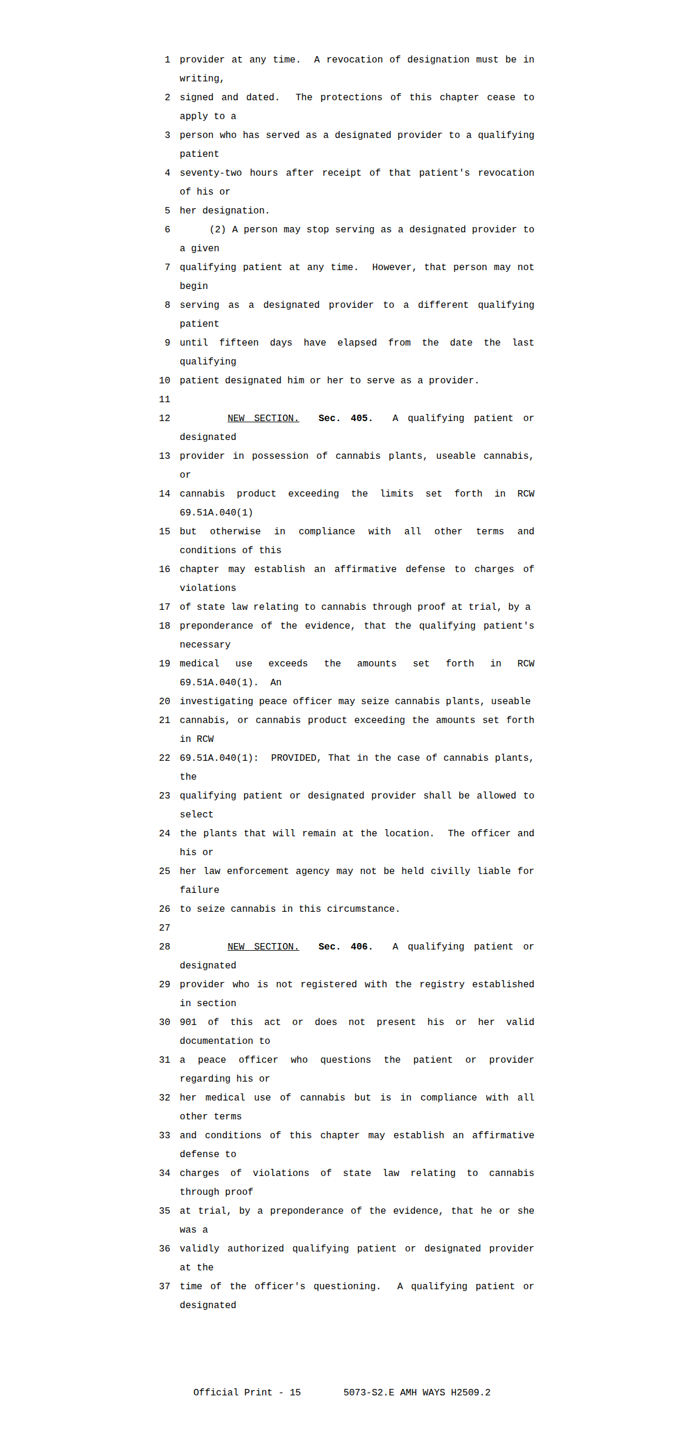provider at any time. A revocation of designation must be in writing,
signed and dated. The protections of this chapter cease to apply to a
person who has served as a designated provider to a qualifying patient
seventy-two hours after receipt of that patient's revocation of his or
her designation.
(2) A person may stop serving as a designated provider to a given
qualifying patient at any time. However, that person may not begin
serving as a designated provider to a different qualifying patient
until fifteen days have elapsed from the date the last qualifying
patient designated him or her to serve as a provider.
NEW SECTION. Sec. 405. A qualifying patient or designated
provider in possession of cannabis plants, useable cannabis, or
cannabis product exceeding the limits set forth in RCW 69.51A.040(1)
but otherwise in compliance with all other terms and conditions of this
chapter may establish an affirmative defense to charges of violations
of state law relating to cannabis through proof at trial, by a
preponderance of the evidence, that the qualifying patient's necessary
medical use exceeds the amounts set forth in RCW 69.51A.040(1). An
investigating peace officer may seize cannabis plants, useable
cannabis, or cannabis product exceeding the amounts set forth in RCW
69.51A.040(1): PROVIDED, That in the case of cannabis plants, the
qualifying patient or designated provider shall be allowed to select
the plants that will remain at the location. The officer and his or
her law enforcement agency may not be held civilly liable for failure
to seize cannabis in this circumstance.
NEW SECTION. Sec. 406. A qualifying patient or designated
provider who is not registered with the registry established in section
901 of this act or does not present his or her valid documentation to
a peace officer who questions the patient or provider regarding his or
her medical use of cannabis but is in compliance with all other terms
and conditions of this chapter may establish an affirmative defense to
charges of violations of state law relating to cannabis through proof
at trial, by a preponderance of the evidence, that he or she was a
validly authorized qualifying patient or designated provider at the
time of the officer's questioning. A qualifying patient or designated
Official Print - 15 5073-S2.E AMH WAYS H2509.2